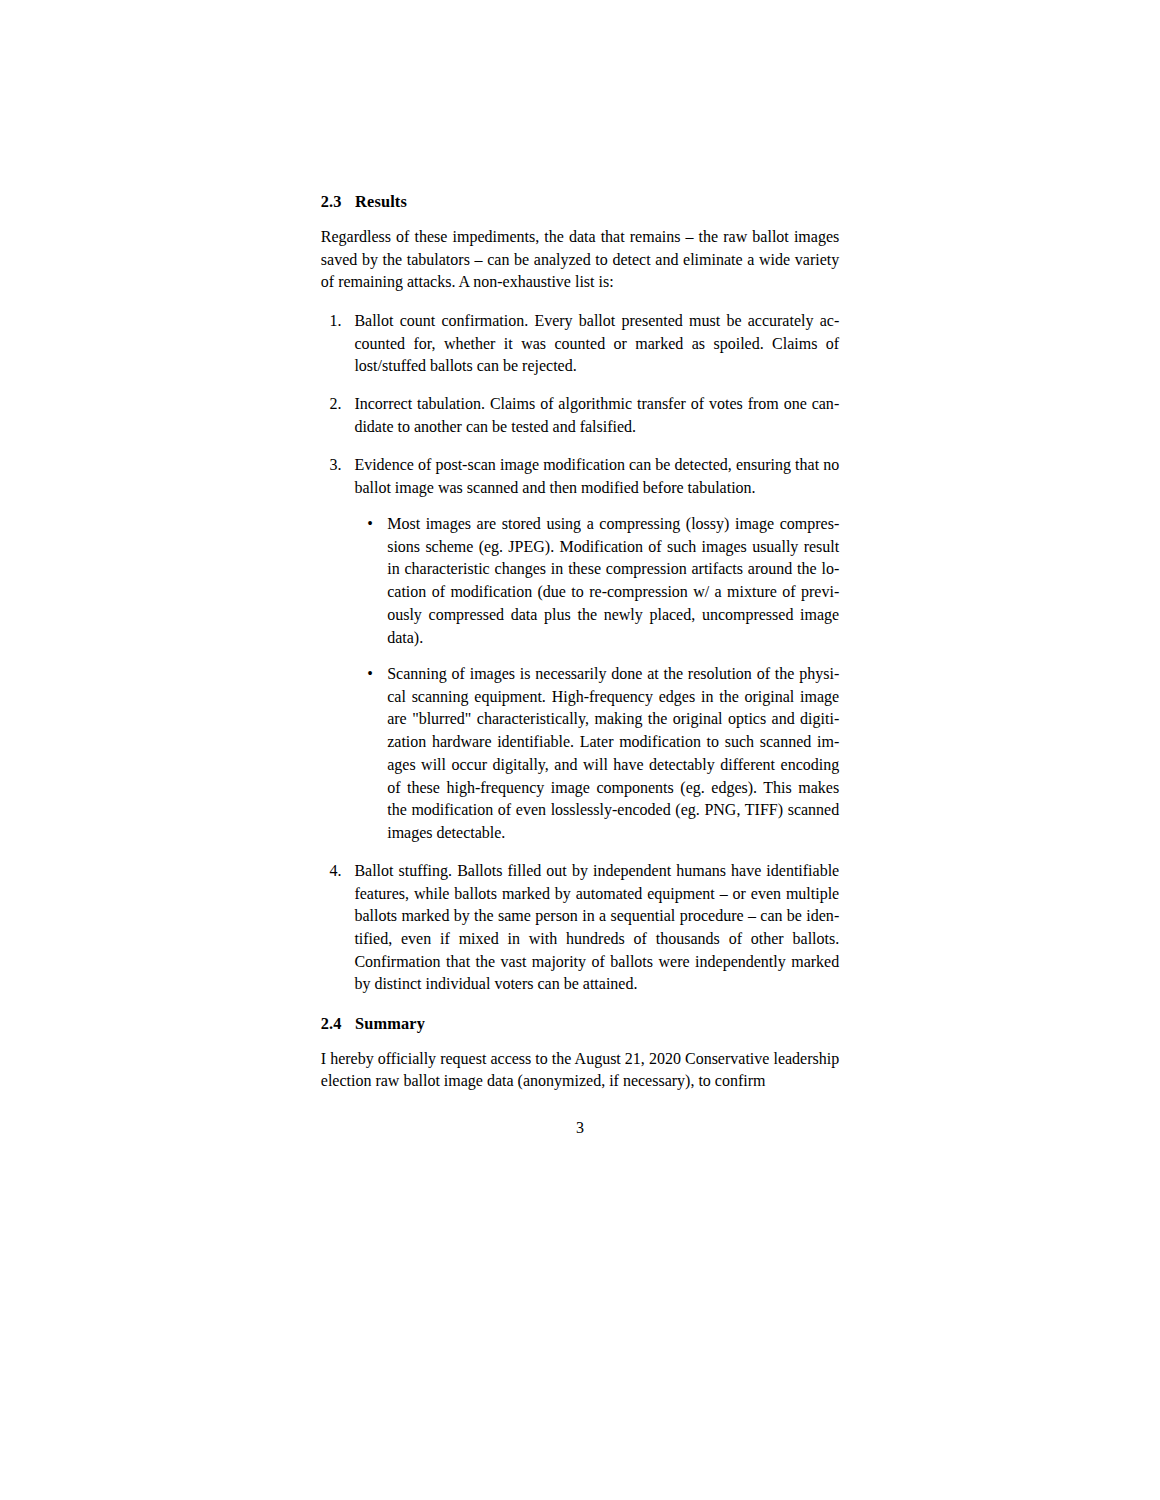2.3 Results
Regardless of these impediments, the data that remains – the raw ballot images saved by the tabulators – can be analyzed to detect and eliminate a wide variety of remaining attacks. A non-exhaustive list is:
Ballot count confirmation. Every ballot presented must be accurately accounted for, whether it was counted or marked as spoiled. Claims of lost/stuffed ballots can be rejected.
Incorrect tabulation. Claims of algorithmic transfer of votes from one candidate to another can be tested and falsified.
Evidence of post-scan image modification can be detected, ensuring that no ballot image was scanned and then modified before tabulation.
Most images are stored using a compressing (lossy) image compressions scheme (eg. JPEG). Modification of such images usually result in characteristic changes in these compression artifacts around the location of modification (due to re-compression w/ a mixture of previously compressed data plus the newly placed, uncompressed image data).
Scanning of images is necessarily done at the resolution of the physical scanning equipment. High-frequency edges in the original image are "blurred" characteristically, making the original optics and digitization hardware identifiable. Later modification to such scanned images will occur digitally, and will have detectably different encoding of these high-frequency image components (eg. edges). This makes the modification of even losslessly-encoded (eg. PNG, TIFF) scanned images detectable.
Ballot stuffing. Ballots filled out by independent humans have identifiable features, while ballots marked by automated equipment – or even multiple ballots marked by the same person in a sequential procedure – can be identified, even if mixed in with hundreds of thousands of other ballots. Confirmation that the vast majority of ballots were independently marked by distinct individual voters can be attained.
2.4 Summary
I hereby officially request access to the August 21, 2020 Conservative leadership election raw ballot image data (anonymized, if necessary), to confirm
3